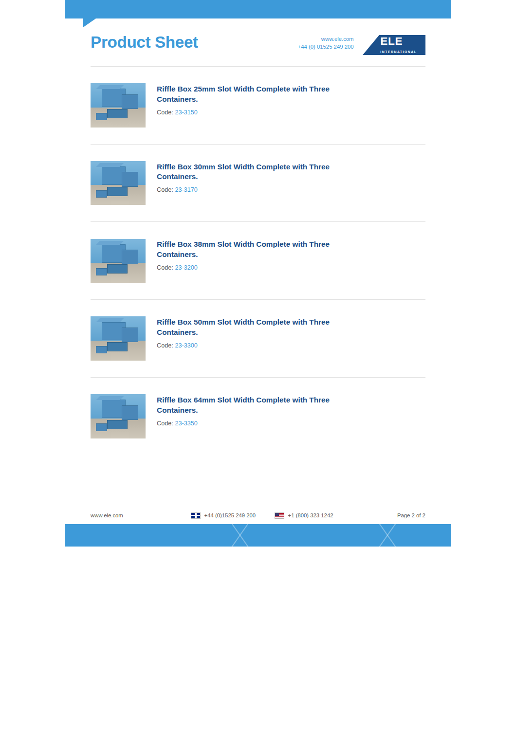Product Sheet
www.ele.com
+44 (0) 01525 249 200
ELE
INTERNATIONAL
Riffle Box 25mm Slot Width Complete with Three Containers.
Code: 23-3150
Riffle Box 30mm Slot Width Complete with Three Containers.
Code: 23-3170
Riffle Box 38mm Slot Width Complete with Three Containers.
Code: 23-3200
Riffle Box 50mm Slot Width Complete with Three Containers.
Code: 23-3300
Riffle Box 64mm Slot Width Complete with Three Containers.
Code: 23-3350
www.ele.com
+44 (0)1525 249 200
+1 (800) 323 1242
Page 2 of 2